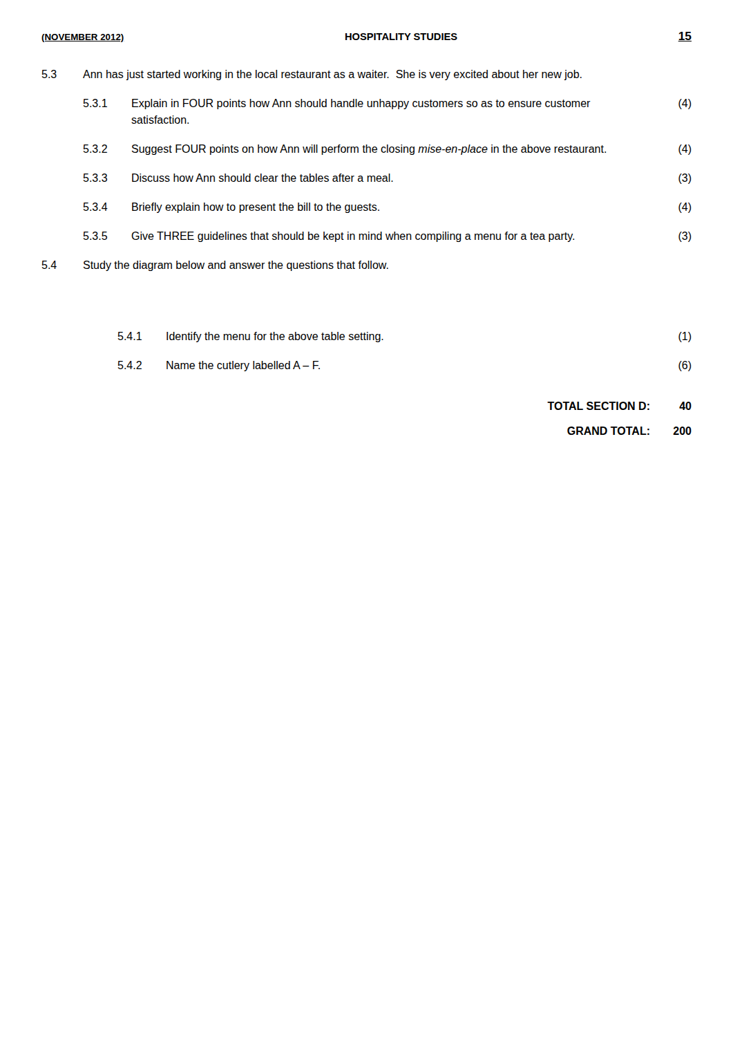(NOVEMBER 2012) HOSPITALITY STUDIES 15
5.3
Ann has just started working in the local restaurant as a waiter. She is very excited about her new job.
5.3.1
Explain in FOUR points how Ann should handle unhappy customers so as to ensure customer satisfaction.
(4)
5.3.2
Suggest FOUR points on how Ann will perform the closing mise-en-place in the above restaurant.
(4)
5.3.3
Discuss how Ann should clear the tables after a meal.
(3)
5.3.4
Briefly explain how to present the bill to the guests.
(4)
5.3.5
Give THREE guidelines that should be kept in mind when compiling a menu for a tea party.
(3)
5.4
Study the diagram below and answer the questions that follow.
5.4.1
Identify the menu for the above table setting.
(1)
5.4.2
Name the cutlery labelled A – F.
(6)
TOTAL SECTION D: 40
GRAND TOTAL: 200